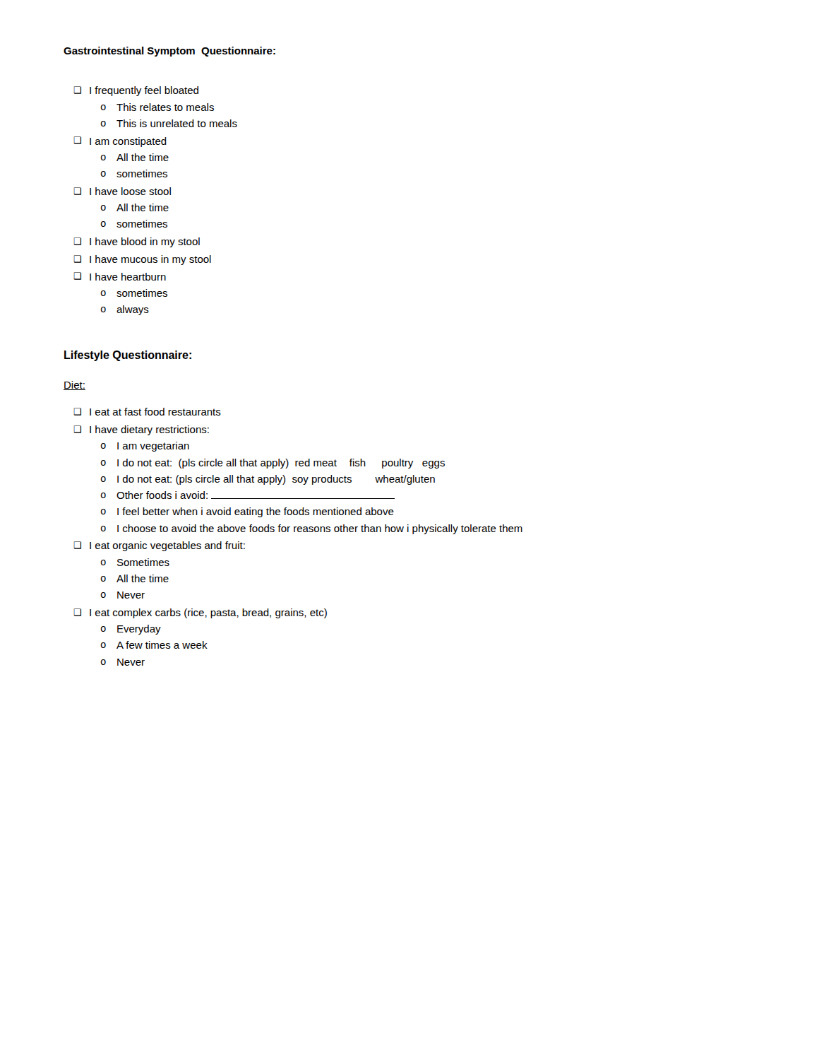Gastrointestinal Symptom Questionnaire:
I frequently feel bloated
This relates to meals
This is unrelated to meals
I am constipated
All the time
sometimes
I have loose stool
All the time
sometimes
I have blood in my stool
I have mucous in my stool
I have heartburn
sometimes
always
Lifestyle Questionnaire:
Diet:
I eat at fast food restaurants
I have dietary restrictions:
I am vegetarian
I do not eat: (pls circle all that apply) red meat fish poultry eggs
I do not eat: (pls circle all that apply) soy products wheat/gluten
Other foods i avoid:
I feel better when i avoid eating the foods mentioned above
I choose to avoid the above foods for reasons other than how i physically tolerate them
I eat organic vegetables and fruit:
Sometimes
All the time
Never
I eat complex carbs (rice, pasta, bread, grains, etc)
Everyday
A few times a week
Never